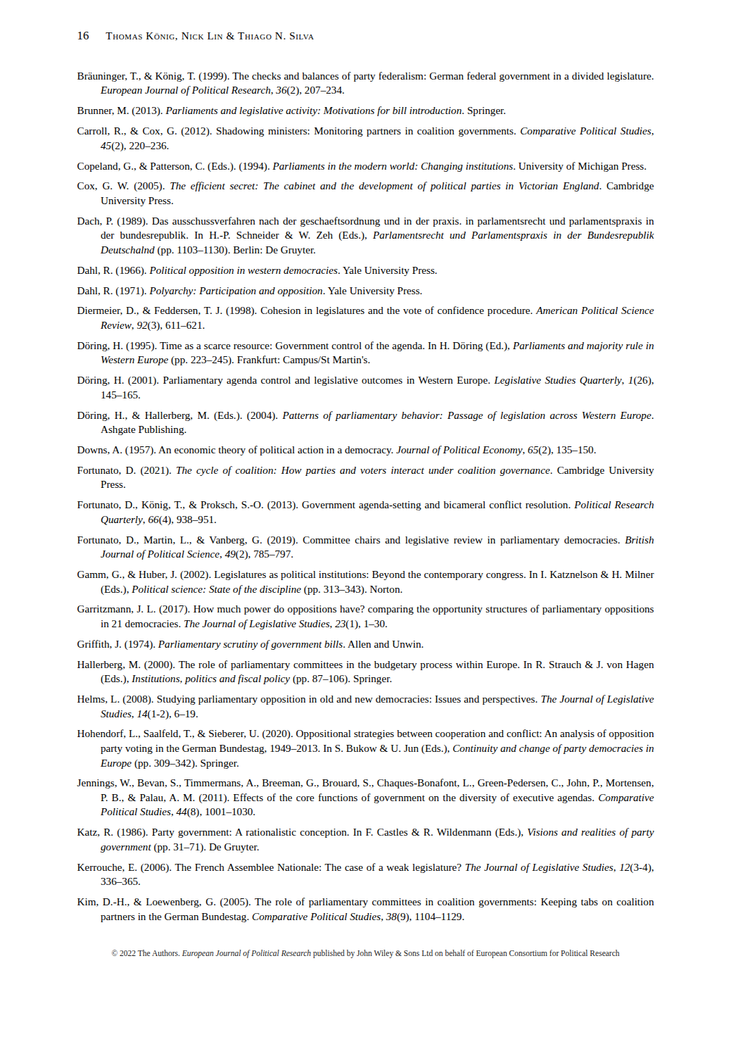16 Thomas König, Nick Lin & Thiago N. Silva
Bräuninger, T., & König, T. (1999). The checks and balances of party federalism: German federal government in a divided legislature. European Journal of Political Research, 36(2), 207–234.
Brunner, M. (2013). Parliaments and legislative activity: Motivations for bill introduction. Springer.
Carroll, R., & Cox, G. (2012). Shadowing ministers: Monitoring partners in coalition governments. Comparative Political Studies, 45(2), 220–236.
Copeland, G., & Patterson, C. (Eds.). (1994). Parliaments in the modern world: Changing institutions. University of Michigan Press.
Cox, G. W. (2005). The efficient secret: The cabinet and the development of political parties in Victorian England. Cambridge University Press.
Dach, P. (1989). Das ausschussverfahren nach der geschaeftsordnung und in der praxis. in parlamentsrecht und parlamentspraxis in der bundesrepublik. In H.-P. Schneider & W. Zeh (Eds.), Parlamentsrecht und Parlamentspraxis in der Bundesrepublik Deutschalnd (pp. 1103–1130). Berlin: De Gruyter.
Dahl, R. (1966). Political opposition in western democracies. Yale University Press.
Dahl, R. (1971). Polyarchy: Participation and opposition. Yale University Press.
Diermeier, D., & Feddersen, T. J. (1998). Cohesion in legislatures and the vote of confidence procedure. American Political Science Review, 92(3), 611–621.
Döring, H. (1995). Time as a scarce resource: Government control of the agenda. In H. Döring (Ed.), Parliaments and majority rule in Western Europe (pp. 223–245). Frankfurt: Campus/St Martin's.
Döring, H. (2001). Parliamentary agenda control and legislative outcomes in Western Europe. Legislative Studies Quarterly, 1(26), 145–165.
Döring, H., & Hallerberg, M. (Eds.). (2004). Patterns of parliamentary behavior: Passage of legislation across Western Europe. Ashgate Publishing.
Downs, A. (1957). An economic theory of political action in a democracy. Journal of Political Economy, 65(2), 135–150.
Fortunato, D. (2021). The cycle of coalition: How parties and voters interact under coalition governance. Cambridge University Press.
Fortunato, D., König, T., & Proksch, S.-O. (2013). Government agenda-setting and bicameral conflict resolution. Political Research Quarterly, 66(4), 938–951.
Fortunato, D., Martin, L., & Vanberg, G. (2019). Committee chairs and legislative review in parliamentary democracies. British Journal of Political Science, 49(2), 785–797.
Gamm, G., & Huber, J. (2002). Legislatures as political institutions: Beyond the contemporary congress. In I. Katznelson & H. Milner (Eds.), Political science: State of the discipline (pp. 313–343). Norton.
Garritzmann, J. L. (2017). How much power do oppositions have? comparing the opportunity structures of parliamentary oppositions in 21 democracies. The Journal of Legislative Studies, 23(1), 1–30.
Griffith, J. (1974). Parliamentary scrutiny of government bills. Allen and Unwin.
Hallerberg, M. (2000). The role of parliamentary committees in the budgetary process within Europe. In R. Strauch & J. von Hagen (Eds.), Institutions, politics and fiscal policy (pp. 87–106). Springer.
Helms, L. (2008). Studying parliamentary opposition in old and new democracies: Issues and perspectives. The Journal of Legislative Studies, 14(1-2), 6–19.
Hohendorf, L., Saalfeld, T., & Sieberer, U. (2020). Oppositional strategies between cooperation and conflict: An analysis of opposition party voting in the German Bundestag, 1949–2013. In S. Bukow & U. Jun (Eds.), Continuity and change of party democracies in Europe (pp. 309–342). Springer.
Jennings, W., Bevan, S., Timmermans, A., Breeman, G., Brouard, S., Chaques-Bonafont, L., Green-Pedersen, C., John, P., Mortensen, P. B., & Palau, A. M. (2011). Effects of the core functions of government on the diversity of executive agendas. Comparative Political Studies, 44(8), 1001–1030.
Katz, R. (1986). Party government: A rationalistic conception. In F. Castles & R. Wildenmann (Eds.), Visions and realities of party government (pp. 31–71). De Gruyter.
Kerrouche, E. (2006). The French Assemblee Nationale: The case of a weak legislature? The Journal of Legislative Studies, 12(3-4), 336–365.
Kim, D.-H., & Loewenberg, G. (2005). The role of parliamentary committees in coalition governments: Keeping tabs on coalition partners in the German Bundestag. Comparative Political Studies, 38(9), 1104–1129.
© 2022 The Authors. European Journal of Political Research published by John Wiley & Sons Ltd on behalf of European Consortium for Political Research